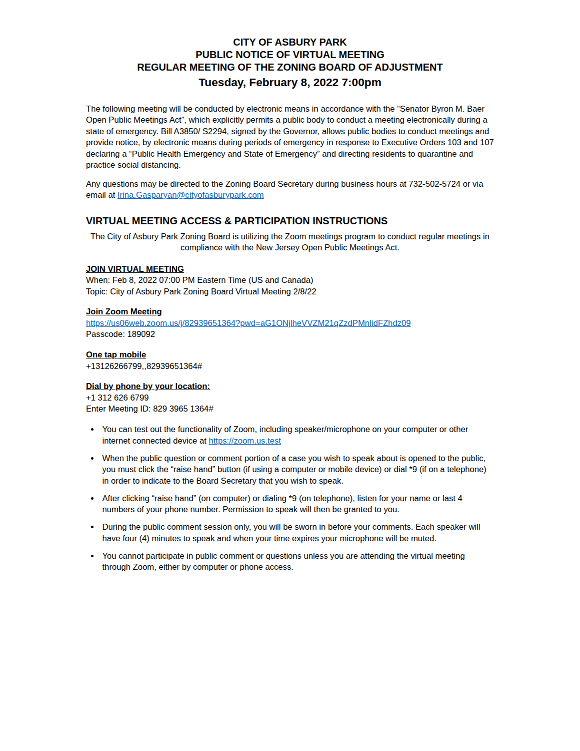CITY OF ASBURY PARK
PUBLIC NOTICE OF VIRTUAL MEETING
REGULAR MEETING OF THE ZONING BOARD OF ADJUSTMENT
Tuesday, February 8, 2022 7:00pm
The following meeting will be conducted by electronic means in accordance with the “Senator Byron M. Baer Open Public Meetings Act”, which explicitly permits a public body to conduct a meeting electronically during a state of emergency. Bill A3850/ S2294, signed by the Governor, allows public bodies to conduct meetings and provide notice, by electronic means during periods of emergency in response to Executive Orders 103 and 107 declaring a “Public Health Emergency and State of Emergency” and directing residents to quarantine and practice social distancing.
Any questions may be directed to the Zoning Board Secretary during business hours at 732-502-5724 or via email at Irina.Gasparyan@cityofasburypark.com
VIRTUAL MEETING ACCESS & PARTICIPATION INSTRUCTIONS
The City of Asbury Park Zoning Board is utilizing the Zoom meetings program to conduct regular meetings in compliance with the New Jersey Open Public Meetings Act.
JOIN VIRTUAL MEETING
When: Feb 8, 2022 07:00 PM Eastern Time (US and Canada)
Topic: City of Asbury Park Zoning Board Virtual Meeting 2/8/22
Join Zoom Meeting
https://us06web.zoom.us/j/82939651364?pwd=aG1ONjlheVVZM21qZzdPMnlidFZhdz09
Passcode: 189092
One tap mobile
+13126266799,,82939651364#
Dial by phone by your location:
+1 312 626 6799
Enter Meeting ID: 829 3965 1364#
You can test out the functionality of Zoom, including speaker/microphone on your computer or other internet connected device at https://zoom.us.test
When the public question or comment portion of a case you wish to speak about is opened to the public, you must click the “raise hand” button (if using a computer or mobile device) or dial *9 (if on a telephone) in order to indicate to the Board Secretary that you wish to speak.
After clicking “raise hand” (on computer) or dialing *9 (on telephone), listen for your name or last 4 numbers of your phone number. Permission to speak will then be granted to you.
During the public comment session only, you will be sworn in before your comments. Each speaker will have four (4) minutes to speak and when your time expires your microphone will be muted.
You cannot participate in public comment or questions unless you are attending the virtual meeting through Zoom, either by computer or phone access.